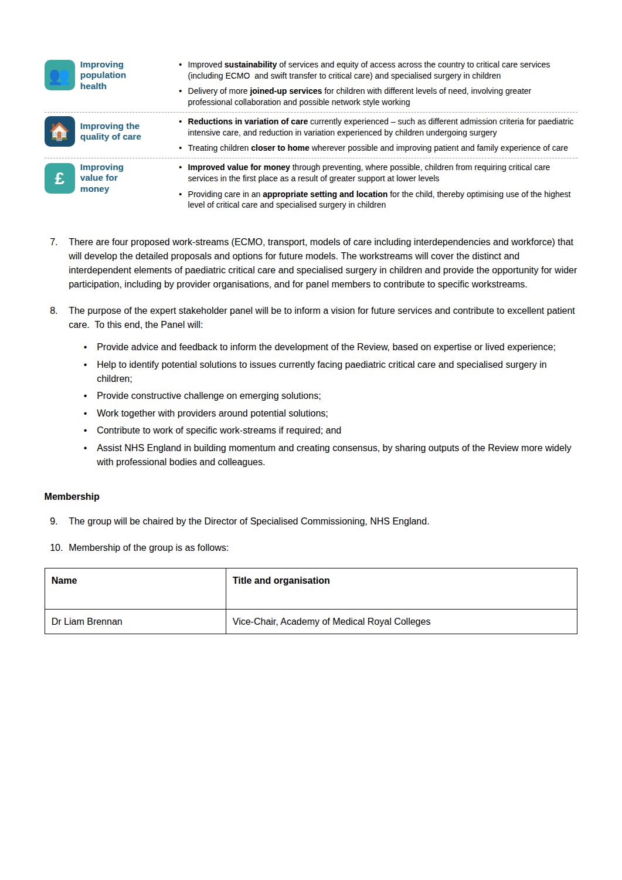👥
Improving
population
health
Improved sustainability of services and equity of access across the country to critical care services (including ECMO and swift transfer to critical care) and specialised surgery in children
Delivery of more joined-up services for children with different levels of need, involving greater professional collaboration and possible network style working
🏠
Improving the
quality of care
Reductions in variation of care currently experienced – such as different admission criteria for paediatric intensive care, and reduction in variation experienced by children undergoing surgery
Treating children closer to home wherever possible and improving patient and family experience of care
£
Improving
value for
money
Improved value for money through preventing, where possible, children from requiring critical care services in the first place as a result of greater support at lower levels
Providing care in an appropriate setting and location for the child, thereby optimising use of the highest level of critical care and specialised surgery in children
There are four proposed work-streams (ECMO, transport, models of care including interdependencies and workforce) that will develop the detailed proposals and options for future models. The workstreams will cover the distinct and interdependent elements of paediatric critical care and specialised surgery in children and provide the opportunity for wider participation, including by provider organisations, and for panel members to contribute to specific workstreams.
The purpose of the expert stakeholder panel will be to inform a vision for future services and contribute to excellent patient care. To this end, the Panel will:
Provide advice and feedback to inform the development of the Review, based on expertise or lived experience;
Help to identify potential solutions to issues currently facing paediatric critical care and specialised surgery in children;
Provide constructive challenge on emerging solutions;
Work together with providers around potential solutions;
Contribute to work of specific work-streams if required; and
Assist NHS England in building momentum and creating consensus, by sharing outputs of the Review more widely with professional bodies and colleagues.
Membership
The group will be chaired by the Director of Specialised Commissioning, NHS England.
Membership of the group is as follows:
| Name | Title and organisation |
| --- | --- |
| Dr Liam Brennan | Vice-Chair, Academy of Medical Royal Colleges |